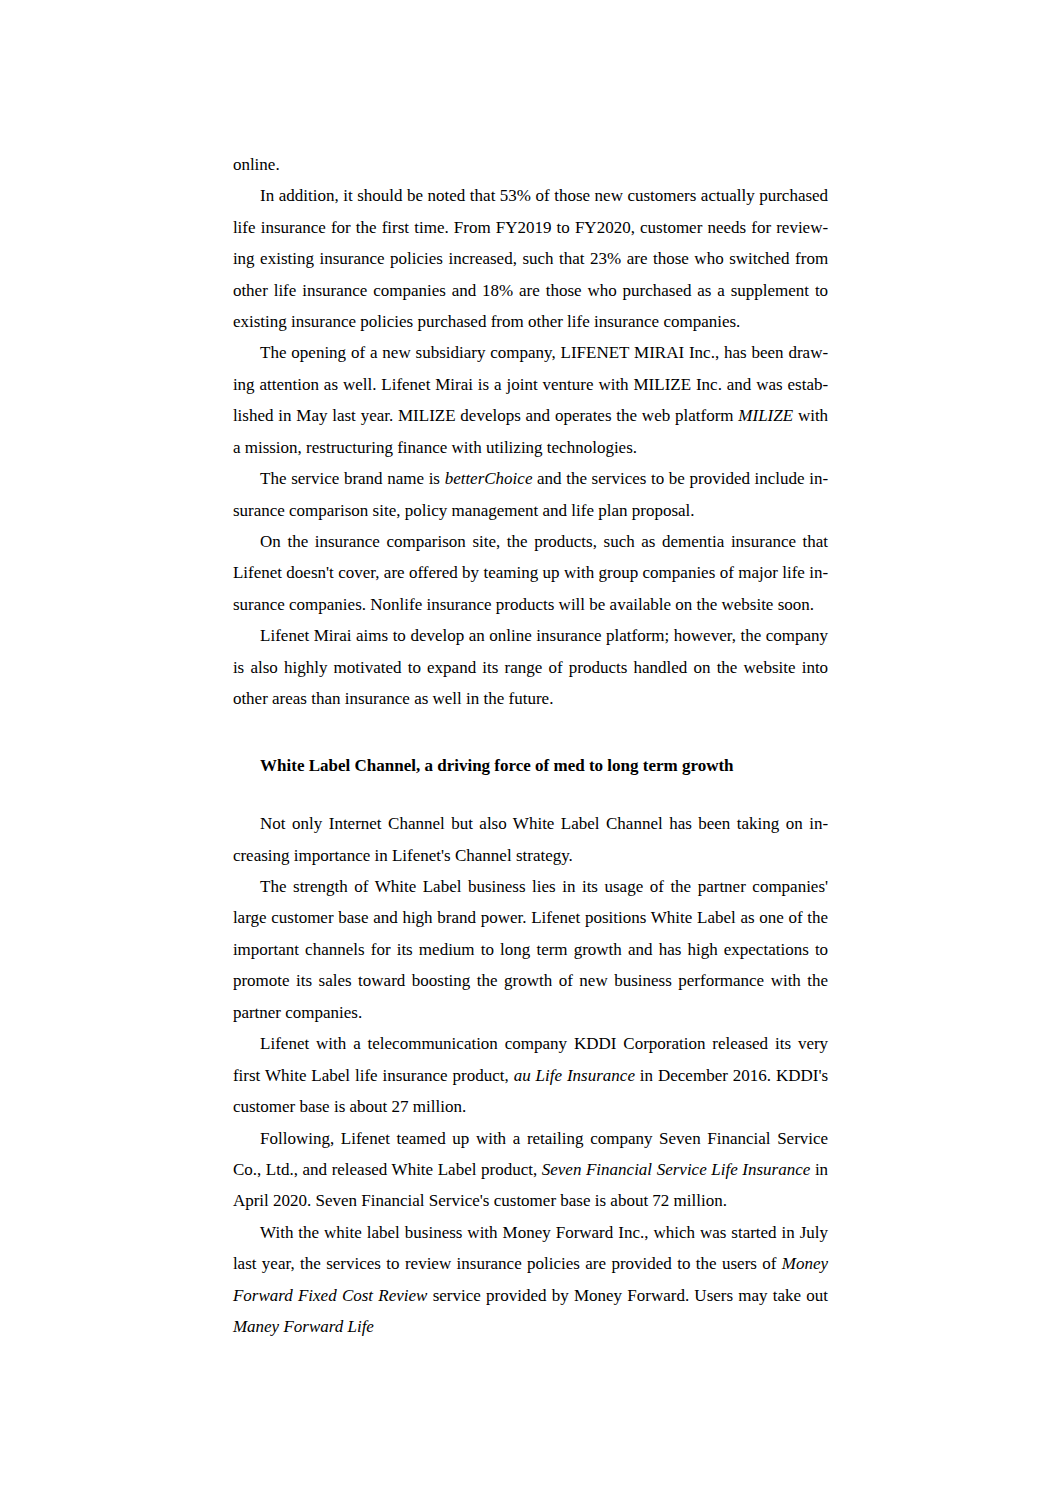online.
In addition, it should be noted that 53% of those new customers actually purchased life insurance for the first time. From FY2019 to FY2020, customer needs for reviewing existing insurance policies increased, such that 23% are those who switched from other life insurance companies and 18% are those who purchased as a supplement to existing insurance policies purchased from other life insurance companies.
The opening of a new subsidiary company, LIFENET MIRAI Inc., has been drawing attention as well. Lifenet Mirai is a joint venture with MILIZE Inc. and was established in May last year. MILIZE develops and operates the web platform MILIZE with a mission, restructuring finance with utilizing technologies.
The service brand name is betterChoice and the services to be provided include insurance comparison site, policy management and life plan proposal.
On the insurance comparison site, the products, such as dementia insurance that Lifenet doesn't cover, are offered by teaming up with group companies of major life insurance companies. Nonlife insurance products will be available on the website soon.
Lifenet Mirai aims to develop an online insurance platform; however, the company is also highly motivated to expand its range of products handled on the website into other areas than insurance as well in the future.
White Label Channel, a driving force of med to long term growth
Not only Internet Channel but also White Label Channel has been taking on increasing importance in Lifenet's Channel strategy.
The strength of White Label business lies in its usage of the partner companies' large customer base and high brand power. Lifenet positions White Label as one of the important channels for its medium to long term growth and has high expectations to promote its sales toward boosting the growth of new business performance with the partner companies.
Lifenet with a telecommunication company KDDI Corporation released its very first White Label life insurance product, au Life Insurance in December 2016. KDDI's customer base is about 27 million.
Following, Lifenet teamed up with a retailing company Seven Financial Service Co., Ltd., and released White Label product, Seven Financial Service Life Insurance in April 2020. Seven Financial Service's customer base is about 72 million.
With the white label business with Money Forward Inc., which was started in July last year, the services to review insurance policies are provided to the users of Money Forward Fixed Cost Review service provided by Money Forward. Users may take out Maney Forward Life